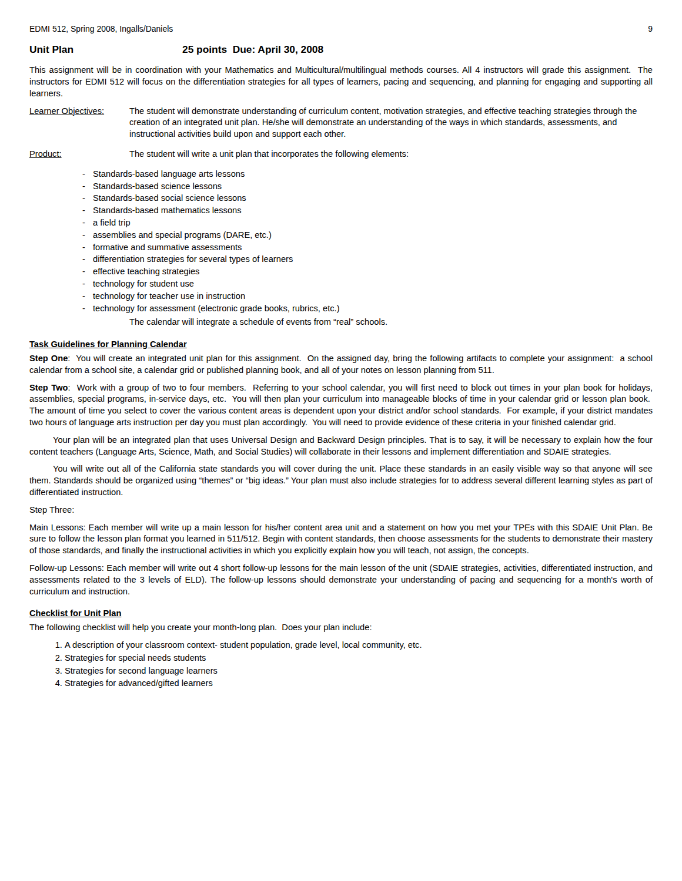EDMI 512, Spring 2008, Ingalls/Daniels 9
Unit Plan 25 points Due: April 30, 2008
This assignment will be in coordination with your Mathematics and Multicultural/multilingual methods courses. All 4 instructors will grade this assignment. The instructors for EDMI 512 will focus on the differentiation strategies for all types of learners, pacing and sequencing, and planning for engaging and supporting all learners.
Learner Objectives:
The student will demonstrate understanding of curriculum content, motivation strategies, and effective teaching strategies through the creation of an integrated unit plan. He/she will demonstrate an understanding of the ways in which standards, assessments, and instructional activities build upon and support each other.
Product:
The student will write a unit plan that incorporates the following elements:
Standards-based language arts lessons
Standards-based science lessons
Standards-based social science lessons
Standards-based mathematics lessons
a field trip
assemblies and special programs (DARE, etc.)
formative and summative assessments
differentiation strategies for several types of learners
effective teaching strategies
technology for student use
technology for teacher use in instruction
technology for assessment (electronic grade books, rubrics, etc.)
The calendar will integrate a schedule of events from “real” schools.
Task Guidelines for Planning Calendar
Step One: You will create an integrated unit plan for this assignment. On the assigned day, bring the following artifacts to complete your assignment: a school calendar from a school site, a calendar grid or published planning book, and all of your notes on lesson planning from 511.
Step Two: Work with a group of two to four members. Referring to your school calendar, you will first need to block out times in your plan book for holidays, assemblies, special programs, in-service days, etc. You will then plan your curriculum into manageable blocks of time in your calendar grid or lesson plan book. The amount of time you select to cover the various content areas is dependent upon your district and/or school standards. For example, if your district mandates two hours of language arts instruction per day you must plan accordingly. You will need to provide evidence of these criteria in your finished calendar grid.
Your plan will be an integrated plan that uses Universal Design and Backward Design principles. That is to say, it will be necessary to explain how the four content teachers (Language Arts, Science, Math, and Social Studies) will collaborate in their lessons and implement differentiation and SDAIE strategies.
You will write out all of the California state standards you will cover during the unit. Place these standards in an easily visible way so that anyone will see them. Standards should be organized using “themes” or “big ideas.” Your plan must also include strategies for to address several different learning styles as part of differentiated instruction.
Step Three:
Main Lessons: Each member will write up a main lesson for his/her content area unit and a statement on how you met your TPEs with this SDAIE Unit Plan. Be sure to follow the lesson plan format you learned in 511/512. Begin with content standards, then choose assessments for the students to demonstrate their mastery of those standards, and finally the instructional activities in which you explicitly explain how you will teach, not assign, the concepts.
Follow-up Lessons: Each member will write out 4 short follow-up lessons for the main lesson of the unit (SDAIE strategies, activities, differentiated instruction, and assessments related to the 3 levels of ELD). The follow-up lessons should demonstrate your understanding of pacing and sequencing for a month's worth of curriculum and instruction.
Checklist for Unit Plan
The following checklist will help you create your month-long plan. Does your plan include:
A description of your classroom context- student population, grade level, local community, etc.
Strategies for special needs students
Strategies for second language learners
Strategies for advanced/gifted learners